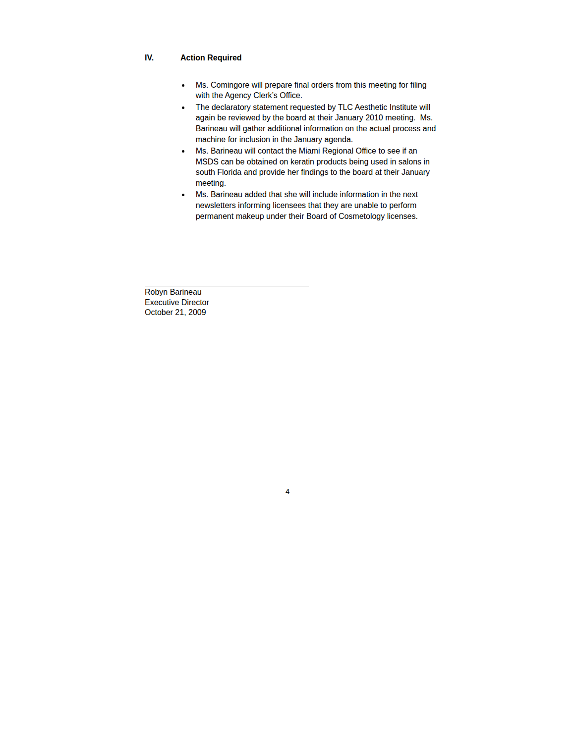IV. Action Required
Ms. Comingore will prepare final orders from this meeting for filing with the Agency Clerk’s Office.
The declaratory statement requested by TLC Aesthetic Institute will again be reviewed by the board at their January 2010 meeting. Ms. Barineau will gather additional information on the actual process and machine for inclusion in the January agenda.
Ms. Barineau will contact the Miami Regional Office to see if an MSDS can be obtained on keratin products being used in salons in south Florida and provide her findings to the board at their January meeting.
Ms. Barineau added that she will include information in the next newsletters informing licensees that they are unable to perform permanent makeup under their Board of Cosmetology licenses.
Robyn Barineau
Executive Director
October 21, 2009
4